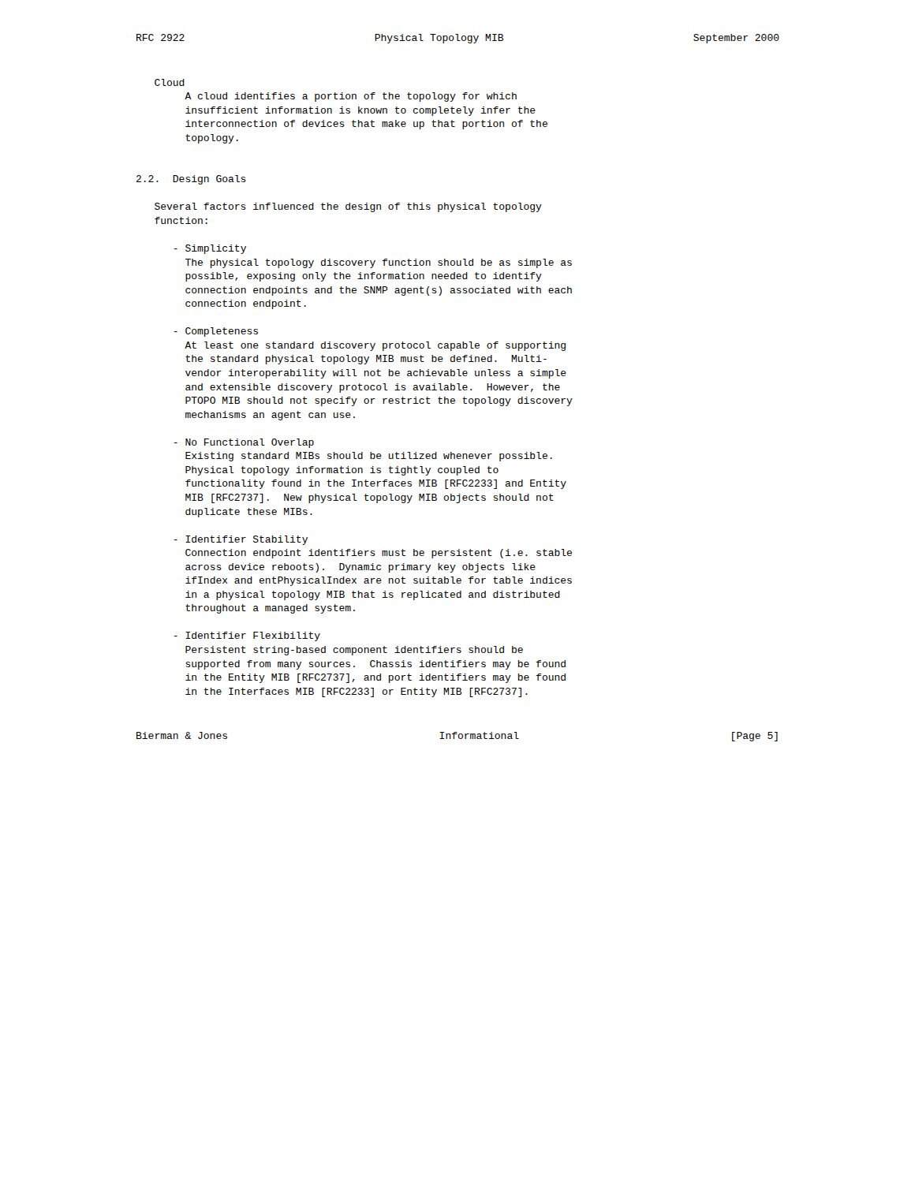RFC 2922 Physical Topology MIB September 2000
   Cloud
        A cloud identifies a portion of the topology for which
        insufficient information is known to completely infer the
        interconnection of devices that make up that portion of the
        topology.


2.2.  Design Goals

   Several factors influenced the design of this physical topology
   function:

      - Simplicity
        The physical topology discovery function should be as simple as
        possible, exposing only the information needed to identify
        connection endpoints and the SNMP agent(s) associated with each
        connection endpoint.

      - Completeness
        At least one standard discovery protocol capable of supporting
        the standard physical topology MIB must be defined.  Multi-
        vendor interoperability will not be achievable unless a simple
        and extensible discovery protocol is available.  However, the
        PTOPO MIB should not specify or restrict the topology discovery
        mechanisms an agent can use.

      - No Functional Overlap
        Existing standard MIBs should be utilized whenever possible.
        Physical topology information is tightly coupled to
        functionality found in the Interfaces MIB [RFC2233] and Entity
        MIB [RFC2737].  New physical topology MIB objects should not
        duplicate these MIBs.

      - Identifier Stability
        Connection endpoint identifiers must be persistent (i.e. stable
        across device reboots).  Dynamic primary key objects like
        ifIndex and entPhysicalIndex are not suitable for table indices
        in a physical topology MIB that is replicated and distributed
        throughout a managed system.

      - Identifier Flexibility
        Persistent string-based component identifiers should be
        supported from many sources.  Chassis identifiers may be found
        in the Entity MIB [RFC2737], and port identifiers may be found
        in the Interfaces MIB [RFC2233] or Entity MIB [RFC2737].
Bierman & Jones Informational [Page 5]